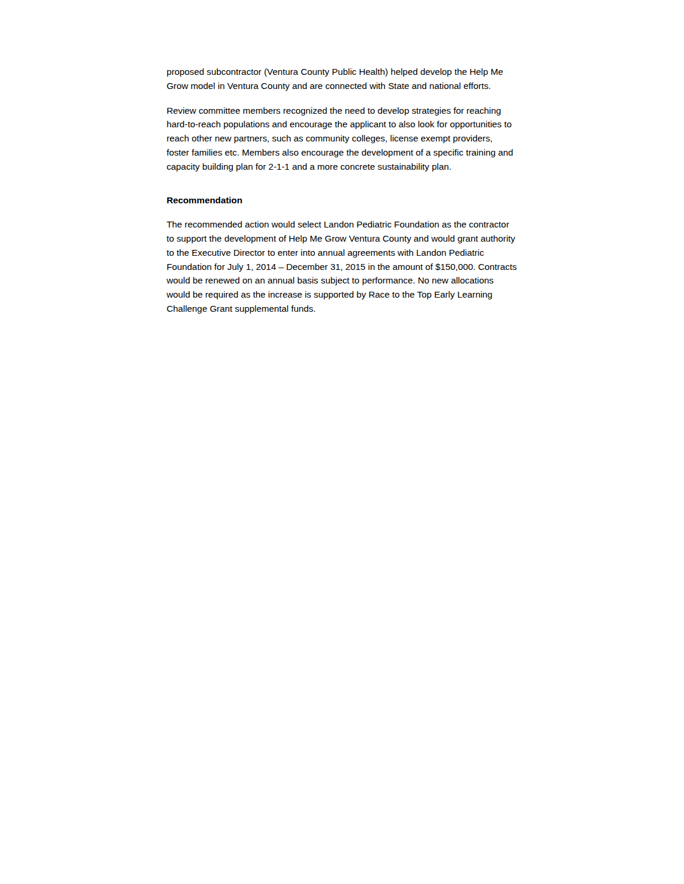proposed subcontractor (Ventura County Public Health) helped develop the Help Me Grow model in Ventura County and are connected with State and national efforts.
Review committee members recognized the need to develop strategies for reaching hard-to-reach populations and encourage the applicant to also look for opportunities to reach other new partners, such as community colleges, license exempt providers, foster families etc. Members also encourage the development of a specific training and capacity building plan for 2-1-1 and a more concrete sustainability plan.
Recommendation
The recommended action would select Landon Pediatric Foundation as the contractor to support the development of Help Me Grow Ventura County and would grant authority to the Executive Director to enter into annual agreements with Landon Pediatric Foundation for July 1, 2014 – December 31, 2015 in the amount of $150,000. Contracts would be renewed on an annual basis subject to performance. No new allocations would be required as the increase is supported by Race to the Top Early Learning Challenge Grant supplemental funds.